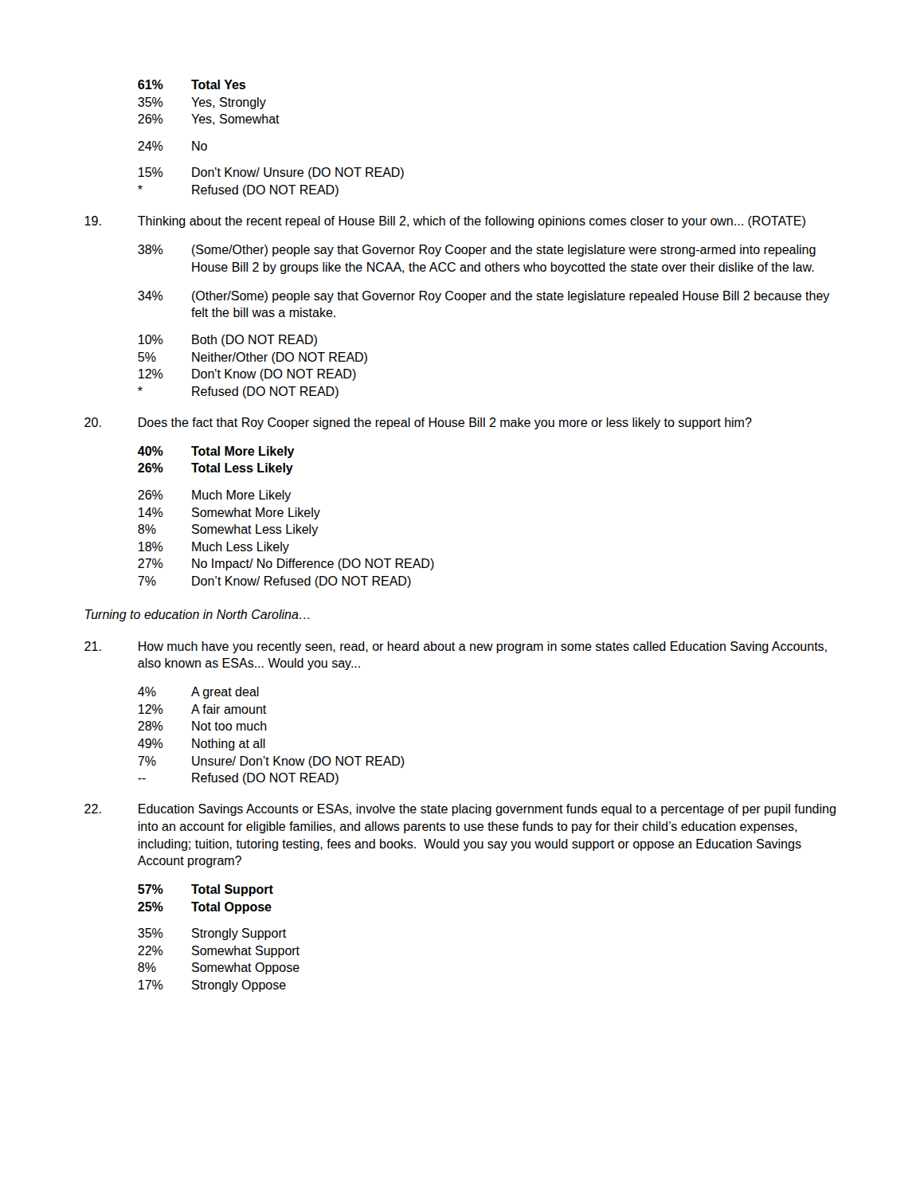61%
Total Yes
35%
Yes, Strongly
26%
Yes, Somewhat
24%
No
15%
Don't Know/ Unsure (DO NOT READ)
*
Refused (DO NOT READ)
19.
Thinking about the recent repeal of House Bill 2, which of the following opinions comes closer to your own... (ROTATE)
38%
(Some/Other) people say that Governor Roy Cooper and the state legislature were strong-armed into repealing House Bill 2 by groups like the NCAA, the ACC and others who boycotted the state over their dislike of the law.
34%
(Other/Some) people say that Governor Roy Cooper and the state legislature repealed House Bill 2 because they felt the bill was a mistake.
10%
Both (DO NOT READ)
5%
Neither/Other (DO NOT READ)
12%
Don't Know (DO NOT READ)
*
Refused (DO NOT READ)
20.
Does the fact that Roy Cooper signed the repeal of House Bill 2 make you more or less likely to support him?
40%
Total More Likely
26%
Total Less Likely
26%
Much More Likely
14%
Somewhat More Likely
8%
Somewhat Less Likely
18%
Much Less Likely
27%
No Impact/ No Difference (DO NOT READ)
7%
Don’t Know/ Refused (DO NOT READ)
Turning to education in North Carolina…
21.
How much have you recently seen, read, or heard about a new program in some states called Education Saving Accounts, also known as ESAs... Would you say...
4%
A great deal
12%
A fair amount
28%
Not too much
49%
Nothing at all
7%
Unsure/ Don’t Know (DO NOT READ)
--
Refused (DO NOT READ)
22.
Education Savings Accounts or ESAs, involve the state placing government funds equal to a percentage of per pupil funding into an account for eligible families, and allows parents to use these funds to pay for their child’s education expenses, including; tuition, tutoring testing, fees and books. Would you say you would support or oppose an Education Savings Account program?
57%
Total Support
25%
Total Oppose
35%
Strongly Support
22%
Somewhat Support
8%
Somewhat Oppose
17%
Strongly Oppose